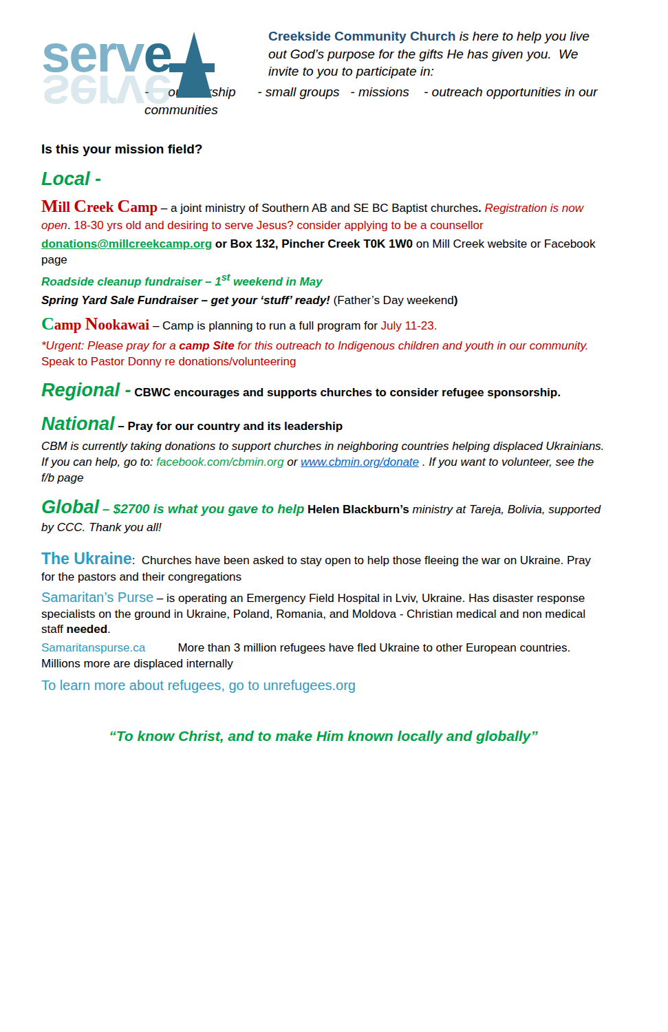serve serve
Creekside Community Church is here to help you live out God’s purpose for the gifts He has given you. We invite to you to participate in:
-our worship - small groups - missions - outreach opportunities in our communities
Is this your mission field?
Local -
Mill Creek Camp – a joint ministry of Southern AB and SE BC Baptist churches. Registration is now open. 18-30 yrs old and desiring to serve Jesus? consider applying to be a counsellor
donations@millcreekcamp.org or Box 132, Pincher Creek T0K 1W0 on Mill Creek website or Facebook page
Roadside cleanup fundraiser – 1st weekend in May
Spring Yard Sale Fundraiser – get your ‘stuff’ ready! (Father’s Day weekend)
Camp Nookawai – Camp is planning to run a full program for July 11-23.
*Urgent: Please pray for a camp Site for this outreach to Indigenous children and youth in our community. Speak to Pastor Donny re donations/volunteering
Regional - CBWC encourages and supports churches to consider refugee sponsorship.
National – Pray for our country and its leadership
CBM is currently taking donations to support churches in neighboring countries helping displaced Ukrainians. If you can help, go to: facebook.com/cbmin.org or www.cbmin.org/donate . If you want to volunteer, see the f/b page
Global – $2700 is what you gave to help Helen Blackburn’s ministry at Tareja, Bolivia, supported by CCC. Thank you all!
The Ukraine: Churches have been asked to stay open to help those fleeing the war on Ukraine. Pray for the pastors and their congregations
Samaritan’s Purse – is operating an Emergency Field Hospital in Lviv, Ukraine. Has disaster response specialists on the ground in Ukraine, Poland, Romania, and Moldova - Christian medical and non medical staff needed.
Samaritanspurse.ca More than 3 million refugees have fled Ukraine to other European countries. Millions more are displaced internally
To learn more about refugees, go to unrefugees.org
“To know Christ, and to make Him known locally and globally”